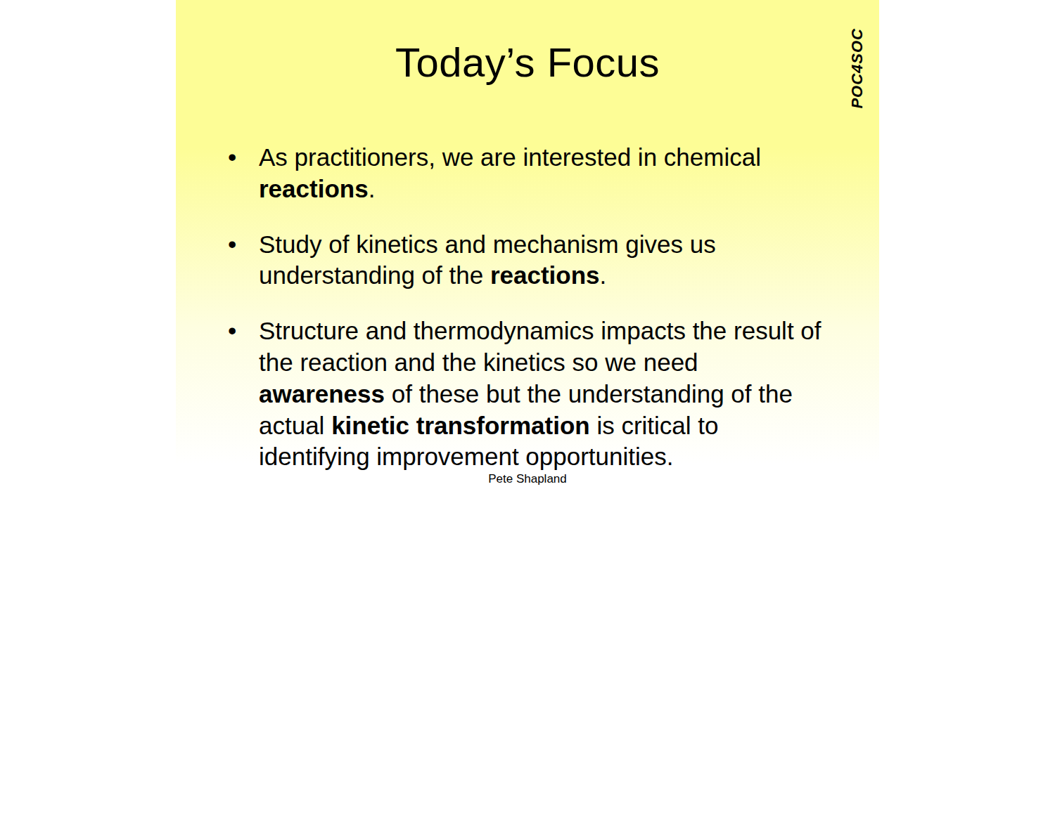POC4SOC
Today’s Focus
As practitioners, we are interested in chemical reactions.
Study of kinetics and mechanism gives us understanding of the reactions.
Structure and thermodynamics impacts the result of the reaction and the kinetics so we need awareness of these but the understanding of the actual kinetic transformation is critical to identifying improvement opportunities.
Pete Shapland